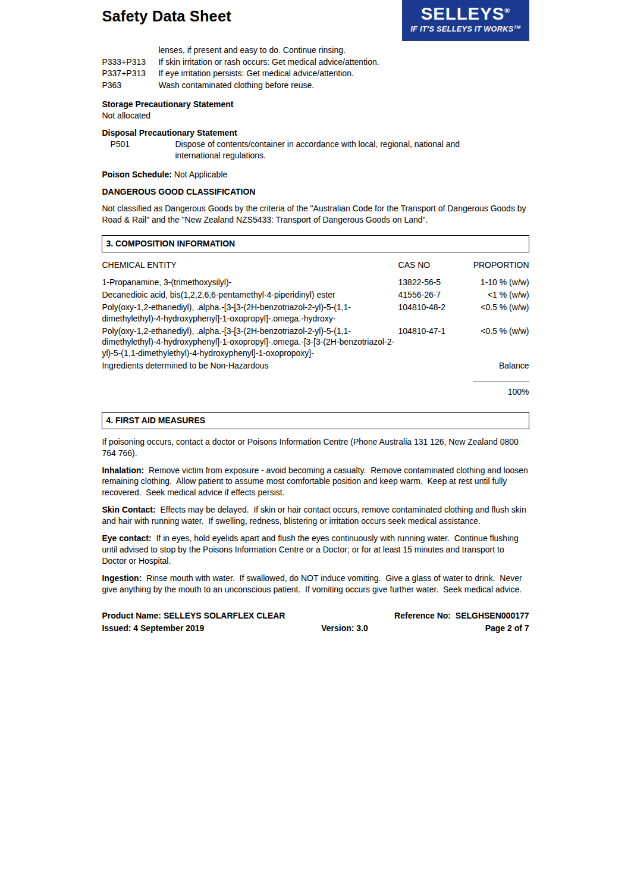Safety Data Sheet
SELLEYS®
IF IT’S SELLEYS IT WORKSTM
| | lenses, if present and easy to do. Continue rinsing. |
| P333+P313 | If skin irritation or rash occurs: Get medical advice/attention. |
| P337+P313 | If eye irritation persists: Get medical advice/attention. |
| P363 | Wash contaminated clothing before reuse. |
Storage Precautionary Statement
Not allocated
Disposal Precautionary Statement
| P501 | Dispose of contents/container in accordance with local, regional, national and international regulations. |
Poison Schedule: Not Applicable
DANGEROUS GOOD CLASSIFICATION
Not classified as Dangerous Goods by the criteria of the "Australian Code for the Transport of Dangerous Goods by Road & Rail" and the "New Zealand NZS5433: Transport of Dangerous Goods on Land".
3. COMPOSITION INFORMATION
| CHEMICAL ENTITY | CAS NO | PROPORTION |
| --- | --- | --- |
| 1-Propanamine, 3-(trimethoxysilyl)- | 13822-56-5 | 1-10 % (w/w) |
| Decanedioic acid, bis(1,2,2,6,6-pentamethyl-4-piperidinyl) ester | 41556-26-7 | <1 % (w/w) |
| Poly(oxy-1,2-ethanediyl), .alpha.-[3-[3-(2H-benzotriazol-2-yl)-5-(1,1-dimethylethyl)-4-hydroxyphenyl]-1-oxopropyl]-.omega.-hydroxy- | 104810-48-2 | <0.5 % (w/w) |
| Poly(oxy-1,2-ethanediyl), .alpha.-[3-[3-(2H-benzotriazol-2-yl)-5-(1,1-dimethylethyl)-4-hydroxyphenyl]-1-oxopropyl]-.omega.-[3-[3-(2H-benzotriazol-2-yl)-5-(1,1-dimethylethyl)-4-hydroxyphenyl]-1-oxopropoxy]- | 104810-47-1 | <0.5 % (w/w) |
| Ingredients determined to be Non-Hazardous | | Balance |
| | | 100% |
4. FIRST AID MEASURES
If poisoning occurs, contact a doctor or Poisons Information Centre (Phone Australia 131 126, New Zealand 0800 764 766).
Inhalation: Remove victim from exposure - avoid becoming a casualty. Remove contaminated clothing and loosen remaining clothing. Allow patient to assume most comfortable position and keep warm. Keep at rest until fully recovered. Seek medical advice if effects persist.
Skin Contact: Effects may be delayed. If skin or hair contact occurs, remove contaminated clothing and flush skin and hair with running water. If swelling, redness, blistering or irritation occurs seek medical assistance.
Eye contact: If in eyes, hold eyelids apart and flush the eyes continuously with running water. Continue flushing until advised to stop by the Poisons Information Centre or a Doctor; or for at least 15 minutes and transport to Doctor or Hospital.
Ingestion: Rinse mouth with water. If swallowed, do NOT induce vomiting. Give a glass of water to drink. Never give anything by the mouth to an unconscious patient. If vomiting occurs give further water. Seek medical advice.
Product Name: SELLEYS SOLARFLEX CLEAR Reference No: SELGHSEN000177
Issued: 4 September 2019 Version: 3.0 Page 2 of 7